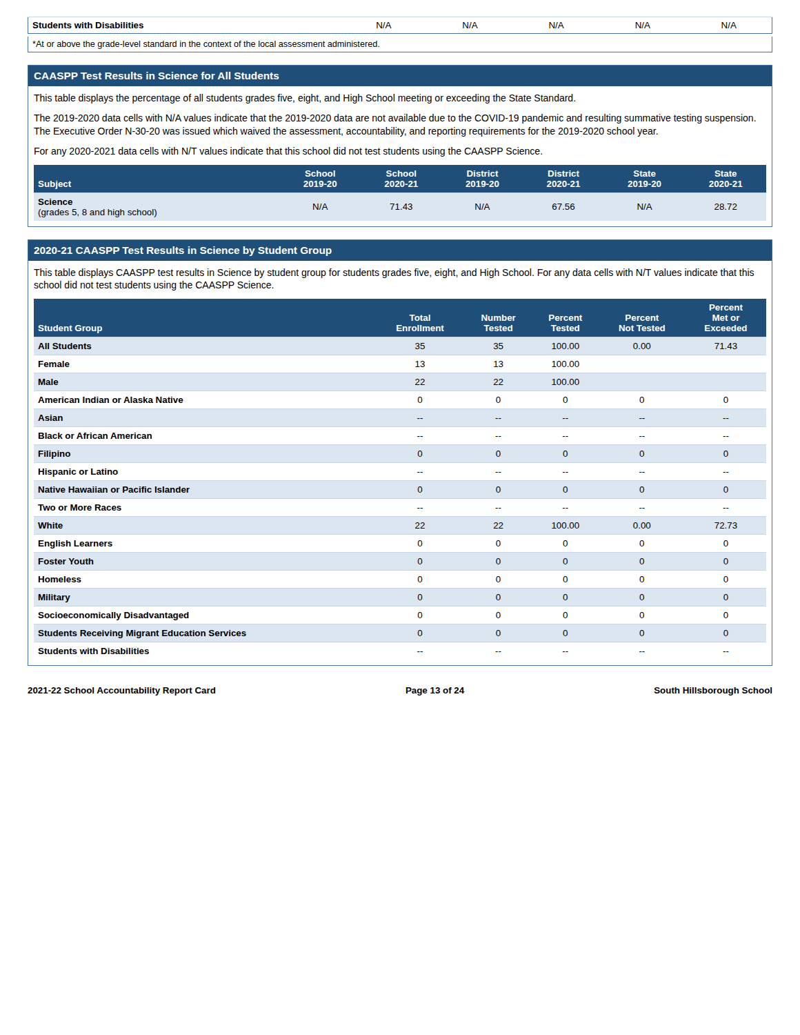| Students with Disabilities | N/A | N/A | N/A | N/A | N/A |
*At or above the grade-level standard in the context of the local assessment administered.
CAASPP Test Results in Science for All Students
This table displays the percentage of all students grades five, eight, and High School meeting or exceeding the State Standard.
The 2019-2020 data cells with N/A values indicate that the 2019-2020 data are not available due to the COVID-19 pandemic and resulting summative testing suspension. The Executive Order N-30-20 was issued which waived the assessment, accountability, and reporting requirements for the 2019-2020 school year.
For any 2020-2021 data cells with N/T values indicate that this school did not test students using the CAASPP Science.
| Subject | School 2019-20 | School 2020-21 | District 2019-20 | District 2020-21 | State 2019-20 | State 2020-21 |
| --- | --- | --- | --- | --- | --- | --- |
| Science (grades 5, 8 and high school) | N/A | 71.43 | N/A | 67.56 | N/A | 28.72 |
2020-21 CAASPP Test Results in Science by Student Group
This table displays CAASPP test results in Science by student group for students grades five, eight, and High School. For any data cells with N/T values indicate that this school did not test students using the CAASPP Science.
| Student Group | Total Enrollment | Number Tested | Percent Tested | Percent Not Tested | Percent Met or Exceeded |
| --- | --- | --- | --- | --- | --- |
| All Students | 35 | 35 | 100.00 | 0.00 | 71.43 |
| Female | 13 | 13 | 100.00 | | |
| Male | 22 | 22 | 100.00 | | |
| American Indian or Alaska Native | 0 | 0 | 0 | 0 | 0 |
| Asian | -- | -- | -- | -- | -- |
| Black or African American | -- | -- | -- | -- | -- |
| Filipino | 0 | 0 | 0 | 0 | 0 |
| Hispanic or Latino | -- | -- | -- | -- | -- |
| Native Hawaiian or Pacific Islander | 0 | 0 | 0 | 0 | 0 |
| Two or More Races | -- | -- | -- | -- | -- |
| White | 22 | 22 | 100.00 | 0.00 | 72.73 |
| English Learners | 0 | 0 | 0 | 0 | 0 |
| Foster Youth | 0 | 0 | 0 | 0 | 0 |
| Homeless | 0 | 0 | 0 | 0 | 0 |
| Military | 0 | 0 | 0 | 0 | 0 |
| Socioeconomically Disadvantaged | 0 | 0 | 0 | 0 | 0 |
| Students Receiving Migrant Education Services | 0 | 0 | 0 | 0 | 0 |
| Students with Disabilities | -- | -- | -- | -- | -- |
2021-22 School Accountability Report Card
Page 13 of 24
South Hillsborough School